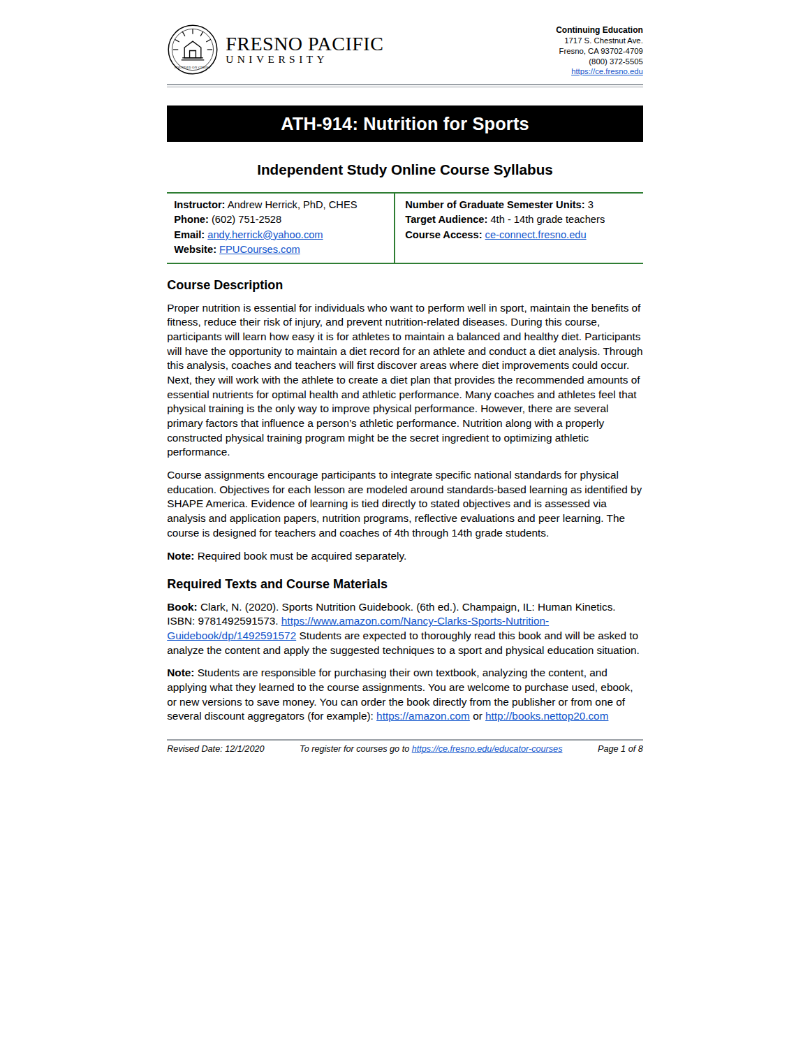FOUNDED ON CHRIST
FRESNO PACIFIC
UNIVERSITY
Continuing Education
1717 S. Chestnut Ave.
Fresno, CA 93702-4709
(800) 372-5505
https://ce.fresno.edu
ATH-914: Nutrition for Sports
Independent Study Online Course Syllabus
Instructor: Andrew Herrick, PhD, CHES
Phone: (602) 751-2528
Email: andy.herrick@yahoo.com
Website: FPUCourses.com
Number of Graduate Semester Units: 3
Target Audience: 4th - 14th grade teachers
Course Access: ce-connect.fresno.edu
Course Description
Proper nutrition is essential for individuals who want to perform well in sport, maintain the benefits of fitness, reduce their risk of injury, and prevent nutrition-related diseases. During this course, participants will learn how easy it is for athletes to maintain a balanced and healthy diet. Participants will have the opportunity to maintain a diet record for an athlete and conduct a diet analysis. Through this analysis, coaches and teachers will first discover areas where diet improvements could occur. Next, they will work with the athlete to create a diet plan that provides the recommended amounts of essential nutrients for optimal health and athletic performance. Many coaches and athletes feel that physical training is the only way to improve physical performance. However, there are several primary factors that influence a person’s athletic performance. Nutrition along with a properly constructed physical training program might be the secret ingredient to optimizing athletic performance.
Course assignments encourage participants to integrate specific national standards for physical education. Objectives for each lesson are modeled around standards-based learning as identified by SHAPE America. Evidence of learning is tied directly to stated objectives and is assessed via analysis and application papers, nutrition programs, reflective evaluations and peer learning. The course is designed for teachers and coaches of 4th through 14th grade students.
Note: Required book must be acquired separately.
Required Texts and Course Materials
Book: Clark, N. (2020). Sports Nutrition Guidebook. (6th ed.). Champaign, IL: Human Kinetics. ISBN: 9781492591573. https://www.amazon.com/Nancy-Clarks-Sports-Nutrition-Guidebook/dp/1492591572 Students are expected to thoroughly read this book and will be asked to analyze the content and apply the suggested techniques to a sport and physical education situation.
Note: Students are responsible for purchasing their own textbook, analyzing the content, and applying what they learned to the course assignments. You are welcome to purchase used, ebook, or new versions to save money. You can order the book directly from the publisher or from one of several discount aggregators (for example): https://amazon.com or http://books.nettop20.com
Revised Date: 12/1/2020
To register for courses go to https://ce.fresno.edu/educator-courses
Page 1 of 8